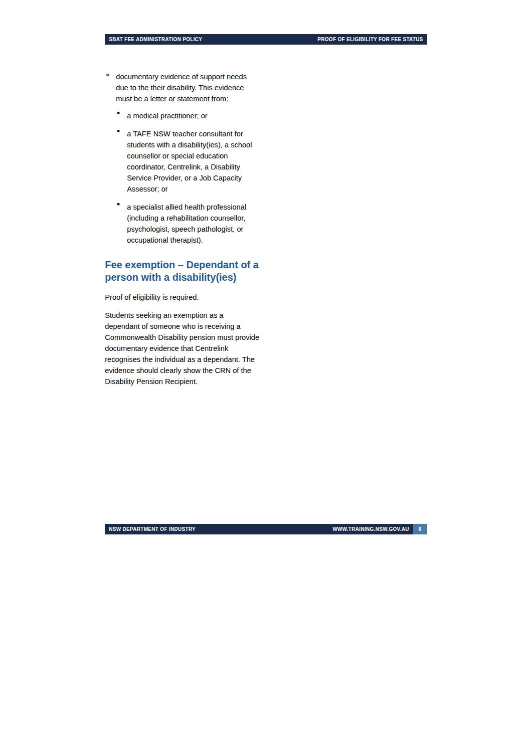SBAT Fee Administration Policy
Proof of Eligibility for Fee Status
documentary evidence of support needs due to the their disability. This evidence must be a letter or statement from:
a medical practitioner; or
a TAFE NSW teacher consultant for students with a disability(ies), a school counsellor or special education coordinator, Centrelink, a Disability Service Provider, or a Job Capacity Assessor; or
a specialist allied health professional (including a rehabilitation counsellor, psychologist, speech pathologist, or occupational therapist).
Fee exemption – Dependant of a person with a disability(ies)
Proof of eligibility is required.
Students seeking an exemption as a dependant of someone who is receiving a Commonwealth Disability pension must provide documentary evidence that Centrelink recognises the individual as a dependant. The evidence should clearly show the CRN of the Disability Pension Recipient.
NSW Department of Industry
www.training.nsw.gov.au
6